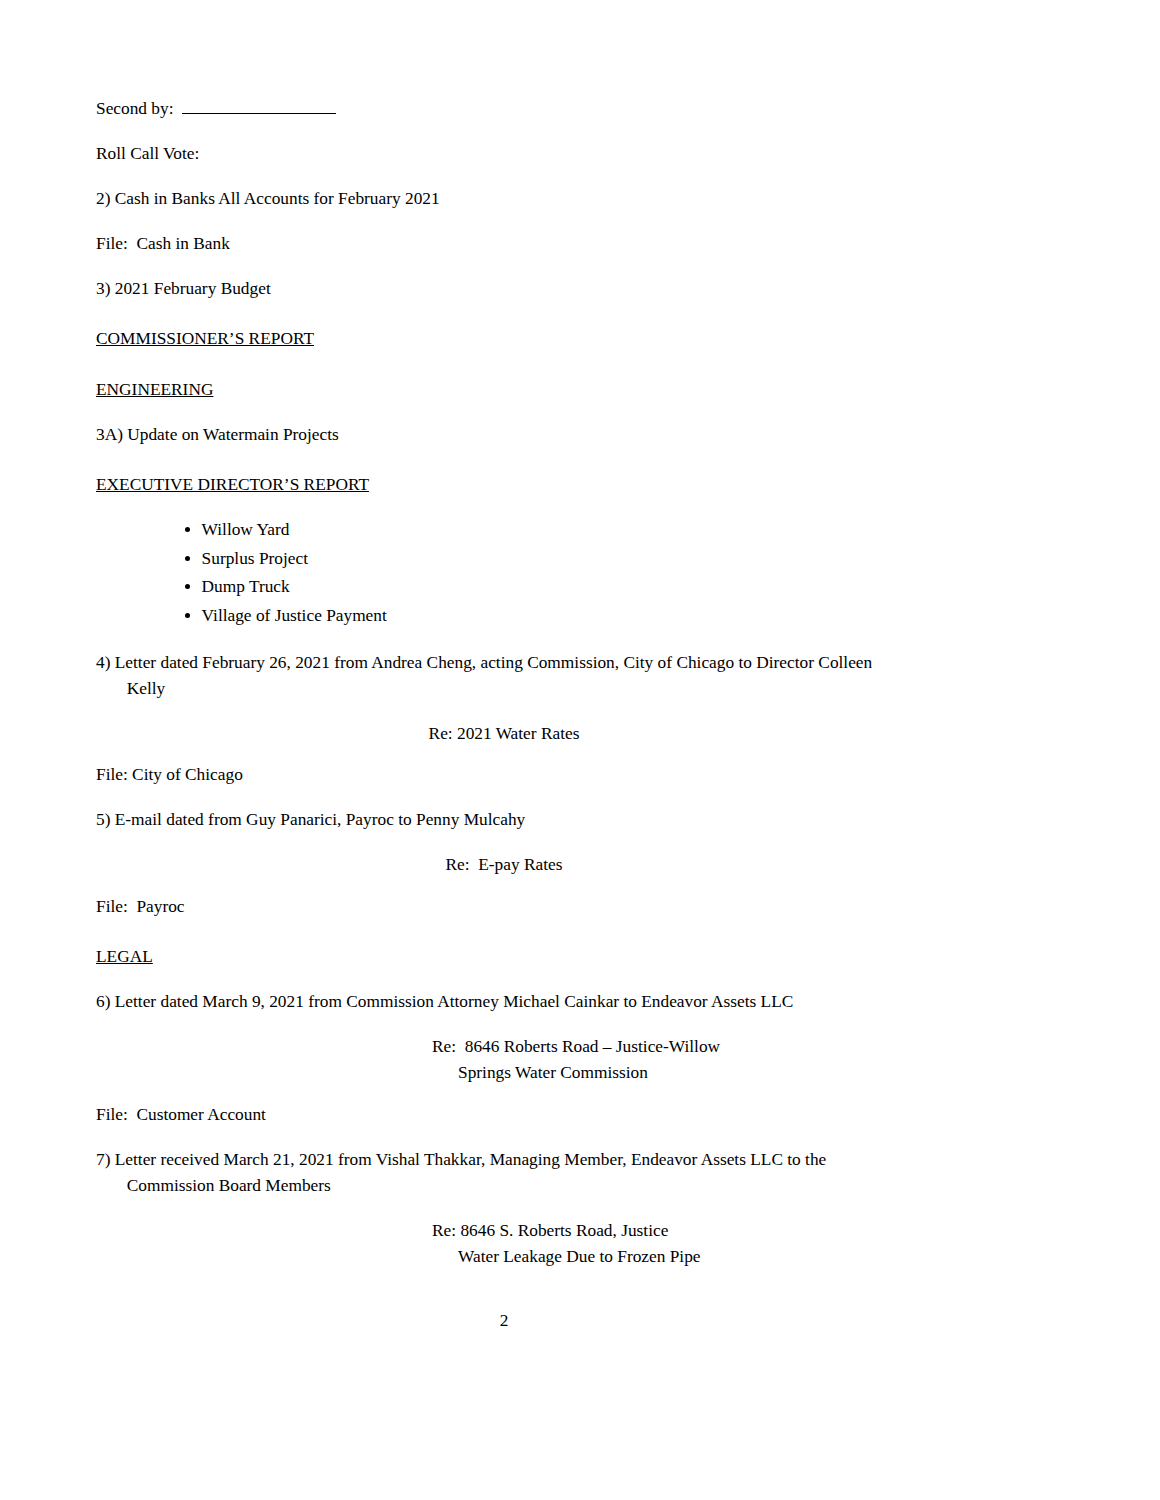Second by:
Roll Call Vote:
2) Cash in Banks All Accounts for February 2021
File: Cash in Bank
3) 2021 February Budget
COMMISSIONER’S REPORT
ENGINEERING
3A) Update on Watermain Projects
EXECUTIVE DIRECTOR’S REPORT
Willow Yard
Surplus Project
Dump Truck
Village of Justice Payment
4) Letter dated February 26, 2021 from Andrea Cheng, acting Commission, City of Chicago to Director Colleen Kelly
Re: 2021 Water Rates
File: City of Chicago
5) E-mail dated from Guy Panarici, Payroc to Penny Mulcahy
Re: E-pay Rates
File: Payroc
LEGAL
6) Letter dated March 9, 2021 from Commission Attorney Michael Cainkar to Endeavor Assets LLC
Re: 8646 Roberts Road – Justice-Willow
Springs Water Commission
File: Customer Account
7) Letter received March 21, 2021 from Vishal Thakkar, Managing Member, Endeavor Assets LLC to the Commission Board Members
Re: 8646 S. Roberts Road, Justice
Water Leakage Due to Frozen Pipe
2